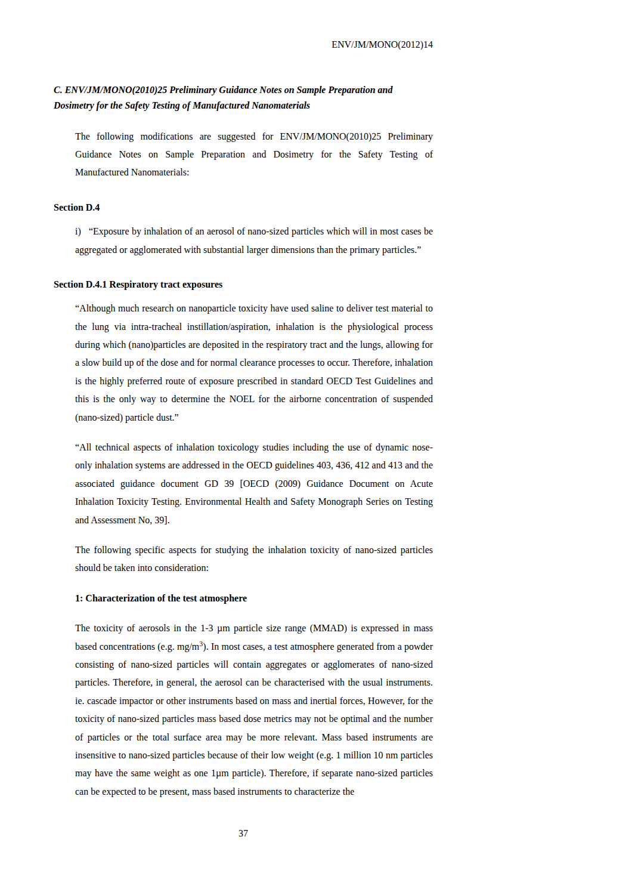ENV/JM/MONO(2012)14
C. ENV/JM/MONO(2010)25 Preliminary Guidance Notes on Sample Preparation and Dosimetry for the Safety Testing of Manufactured Nanomaterials
The following modifications are suggested for ENV/JM/MONO(2010)25 Preliminary Guidance Notes on Sample Preparation and Dosimetry for the Safety Testing of Manufactured Nanomaterials:
Section D.4
i) “Exposure by inhalation of an aerosol of nano-sized particles which will in most cases be aggregated or agglomerated with substantial larger dimensions than the primary particles.”
Section D.4.1 Respiratory tract exposures
“Although much research on nanoparticle toxicity have used saline to deliver test material to the lung via intra-tracheal instillation/aspiration, inhalation is the physiological process during which (nano)particles are deposited in the respiratory tract and the lungs, allowing for a slow build up of the dose and for normal clearance processes to occur. Therefore, inhalation is the highly preferred route of exposure prescribed in standard OECD Test Guidelines and this is the only way to determine the NOEL for the airborne concentration of suspended (nano-sized) particle dust.”
“All technical aspects of inhalation toxicology studies including the use of dynamic nose-only inhalation systems are addressed in the OECD guidelines 403, 436, 412 and 413 and the associated guidance document GD 39 [OECD (2009) Guidance Document on Acute Inhalation Toxicity Testing. Environmental Health and Safety Monograph Series on Testing and Assessment No, 39].
The following specific aspects for studying the inhalation toxicity of nano-sized particles should be taken into consideration:
1: Characterization of the test atmosphere
The toxicity of aerosols in the 1-3 µm particle size range (MMAD) is expressed in mass based concentrations (e.g. mg/m3). In most cases, a test atmosphere generated from a powder consisting of nano-sized particles will contain aggregates or agglomerates of nano-sized particles. Therefore, in general, the aerosol can be characterised with the usual instruments. ie. cascade impactor or other instruments based on mass and inertial forces, However, for the toxicity of nano-sized particles mass based dose metrics may not be optimal and the number of particles or the total surface area may be more relevant. Mass based instruments are insensitive to nano-sized particles because of their low weight (e.g. 1 million 10 nm particles may have the same weight as one 1µm particle). Therefore, if separate nano-sized particles can be expected to be present, mass based instruments to characterize the
37